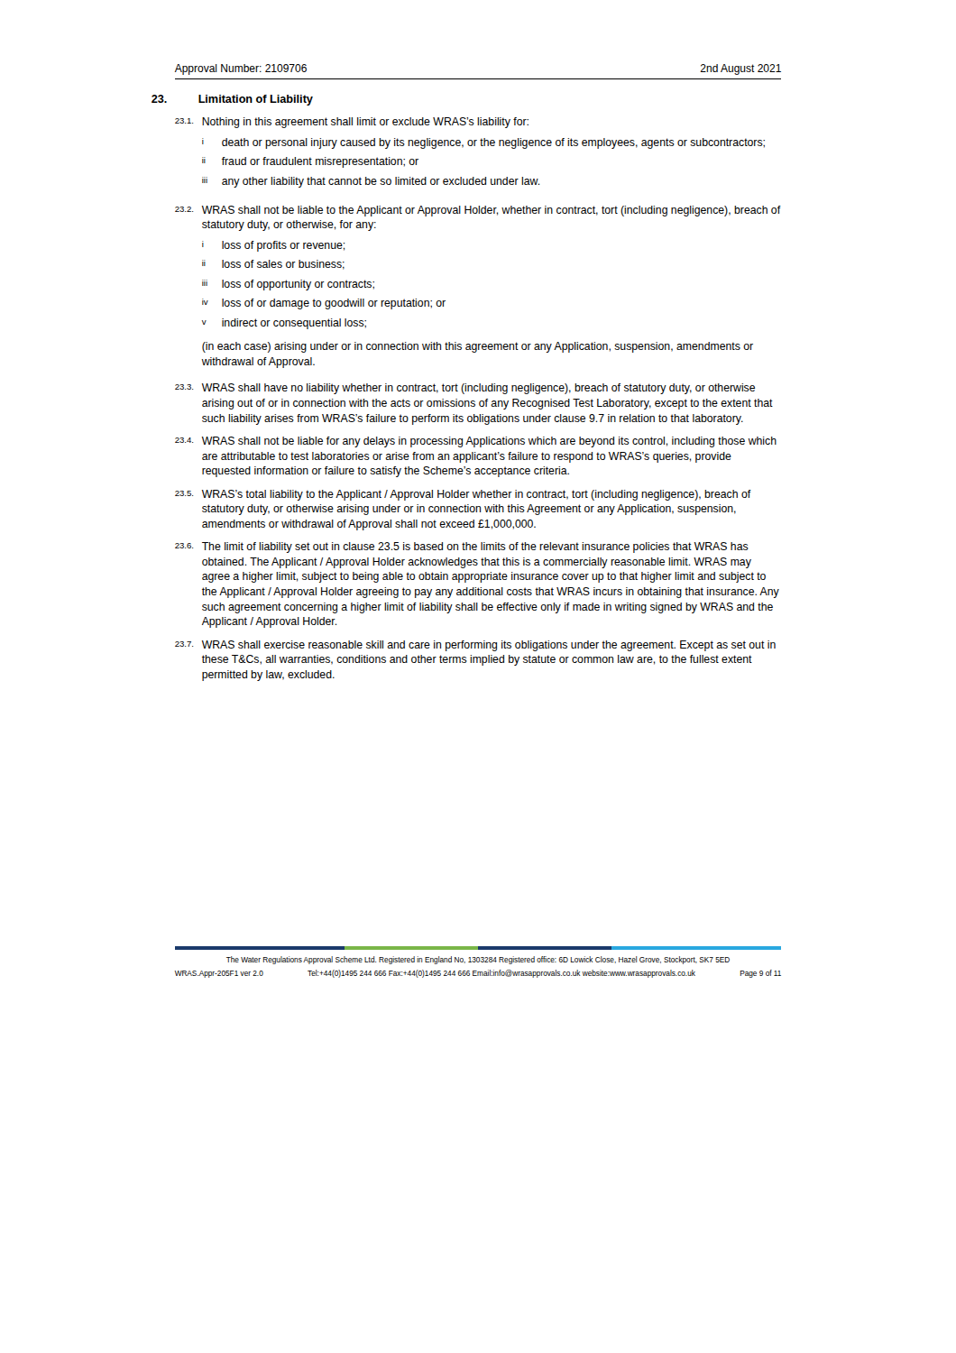Approval Number: 2109706
2nd August 2021
23. Limitation of Liability
23.1.
Nothing in this agreement shall limit or exclude WRAS’s liability for:
ideath or personal injury caused by its negligence, or the negligence of its employees, agents or subcontractors;
ii fraud or fraudulent misrepresentation; or
iii any other liability that cannot be so limited or excluded under law.
23.2.
WRAS shall not be liable to the Applicant or Approval Holder, whether in contract, tort (including negligence), breach of statutory duty, or otherwise, for any:
iloss of profits or revenue;
ii loss of sales or business;
iii loss of opportunity or contracts;
iv loss of or damage to goodwill or reputation; or
vindirect or consequential loss;
(in each case) arising under or in connection with this agreement or any Application, suspension, amendments or withdrawal of Approval.
23.3.
WRAS shall have no liability whether in contract, tort (including negligence), breach of statutory duty, or otherwise arising out of or in connection with the acts or omissions of any Recognised Test Laboratory, except to the extent that such liability arises from WRAS’s failure to perform its obligations under clause 9.7 in relation to that laboratory.
23.4.
WRAS shall not be liable for any delays in processing Applications which are beyond its control, including those which are attributable to test laboratories or arise from an applicant’s failure to respond to WRAS’s queries, provide requested information or failure to satisfy the Scheme’s acceptance criteria.
23.5.
WRAS’s total liability to the Applicant / Approval Holder whether in contract, tort (including negligence), breach of statutory duty, or otherwise arising under or in connection with this Agreement or any Application, suspension, amendments or withdrawal of Approval shall not exceed £1,000,000.
23.6.
The limit of liability set out in clause 23.5 is based on the limits of the relevant insurance policies that WRAS has obtained. The Applicant / Approval Holder acknowledges that this is a commercially reasonable limit. WRAS may agree a higher limit, subject to being able to obtain appropriate insurance cover up to that higher limit and subject to the Applicant / Approval Holder agreeing to pay any additional costs that WRAS incurs in obtaining that insurance. Any such agreement concerning a higher limit of liability shall be effective only if made in writing signed by WRAS and the Applicant / Approval Holder.
23.7.
WRAS shall exercise reasonable skill and care in performing its obligations under the agreement. Except as set out in these T&Cs, all warranties, conditions and other terms implied by statute or common law are, to the fullest extent permitted by law, excluded.
The Water Regulations Approval Scheme Ltd. Registered in England No, 1303284 Registered office: 6D Lowick Close, Hazel Grove, Stockport, SK7 5ED
WRAS.Appr-205F1 ver 2.0
Tel:+44(0)1495 244 666 Fax:+44(0)1495 244 666 Email:info@wrasapprovals.co.uk website:www.wrasapprovals.co.uk
Page 9 of 11